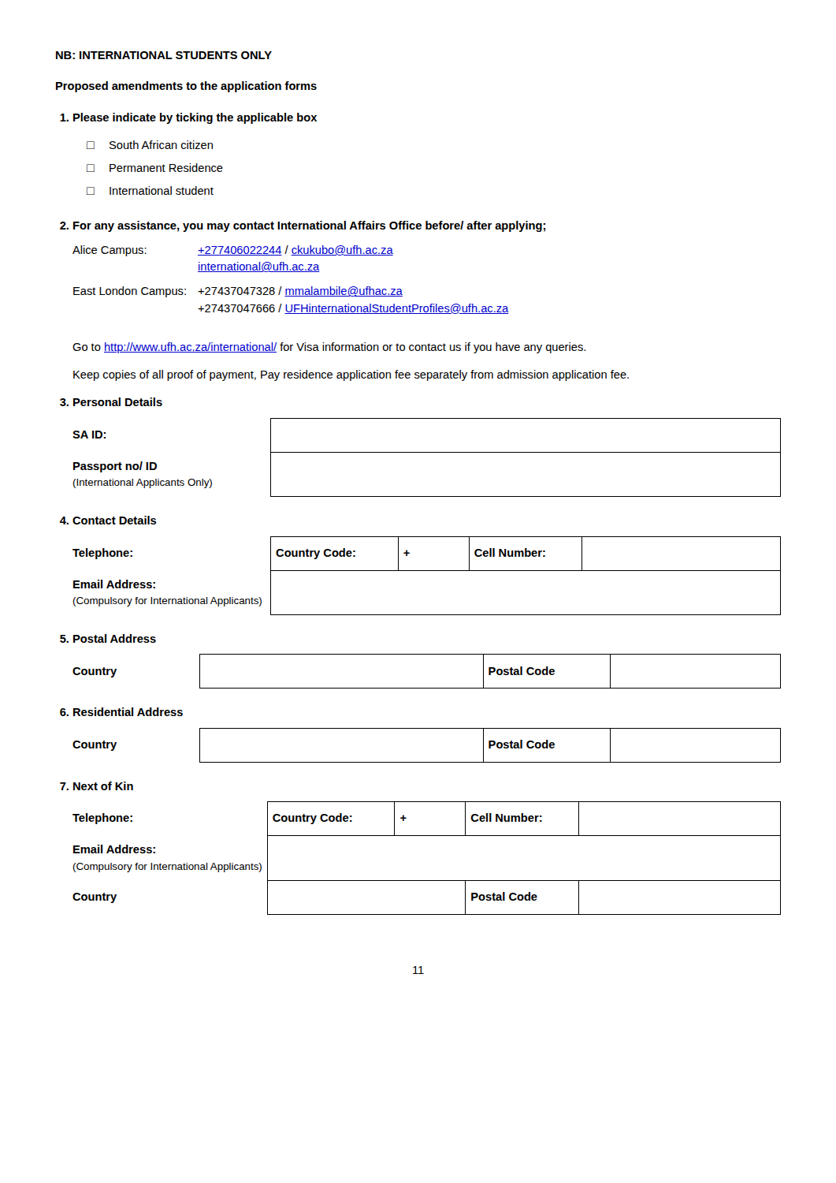NB: INTERNATIONAL STUDENTS ONLY
Proposed amendments to the application forms
Please indicate by ticking the applicable box
South African citizen
Permanent Residence
International student
For any assistance, you may contact International Affairs Office before/ after applying;
| Alice Campus: | +277406022244 / ckukubo@ufh.ac.za international@ufh.ac.za |
| East London Campus: | +27437047328 / mmalambile@ufhac.za +27437047666 / UFHinternationalStudentProfiles@ufh.ac.za |
Go to http://www.ufh.ac.za/international/ for Visa information or to contact us if you have any queries.
Keep copies of all proof of payment, Pay residence application fee separately from admission application fee.
Personal Details
| SA ID: | |
| Passport no/ ID (International Applicants Only) | |
Contact Details
| Telephone: | Country Code: | + | Cell Number: | |
| Email Address: (Compulsory for International Applicants) | |
Postal Address
| Country | | Postal Code | |
Residential Address
| Country | | Postal Code | |
Next of Kin
| Telephone: | Country Code: | + | Cell Number: | |
| Email Address: (Compulsory for International Applicants) | |
| Country | | Postal Code | |
11